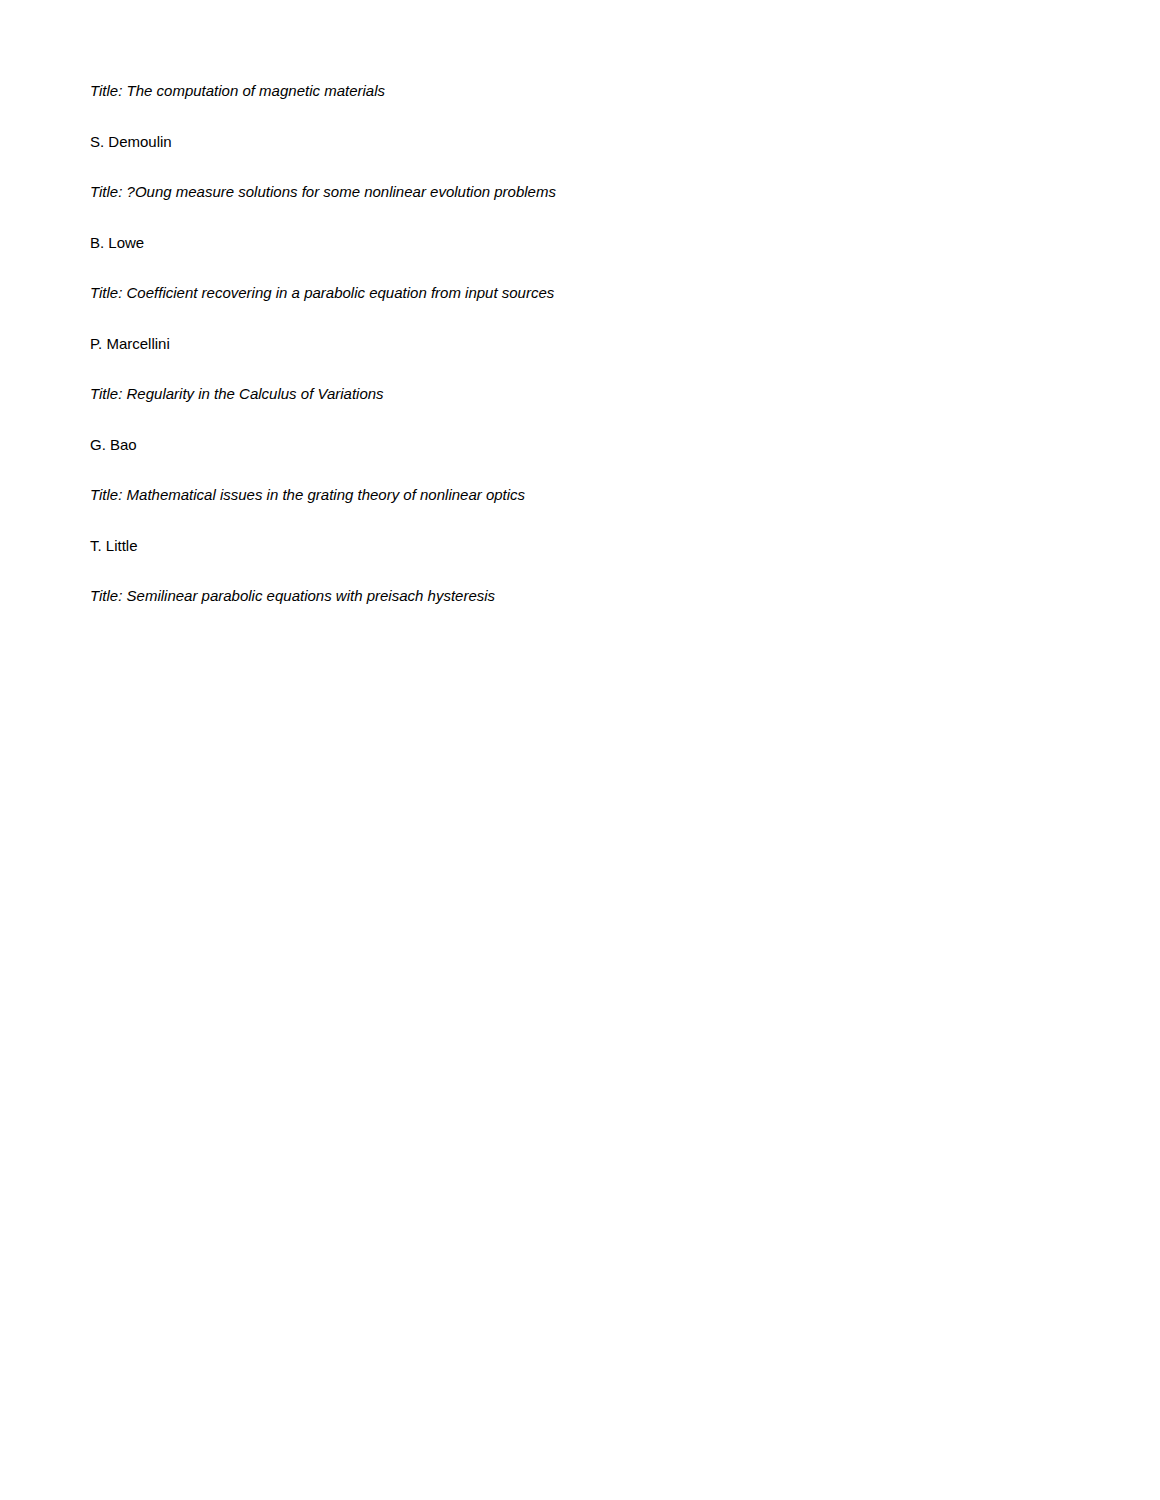Title: The computation of magnetic materials
S. Demoulin
Title: ?Oung measure solutions for some nonlinear evolution problems
B. Lowe
Title: Coefficient recovering in a parabolic equation from input sources
P. Marcellini
Title: Regularity in the Calculus of Variations
G. Bao
Title: Mathematical issues in the grating theory of nonlinear optics
T. Little
Title: Semilinear parabolic equations with preisach hysteresis